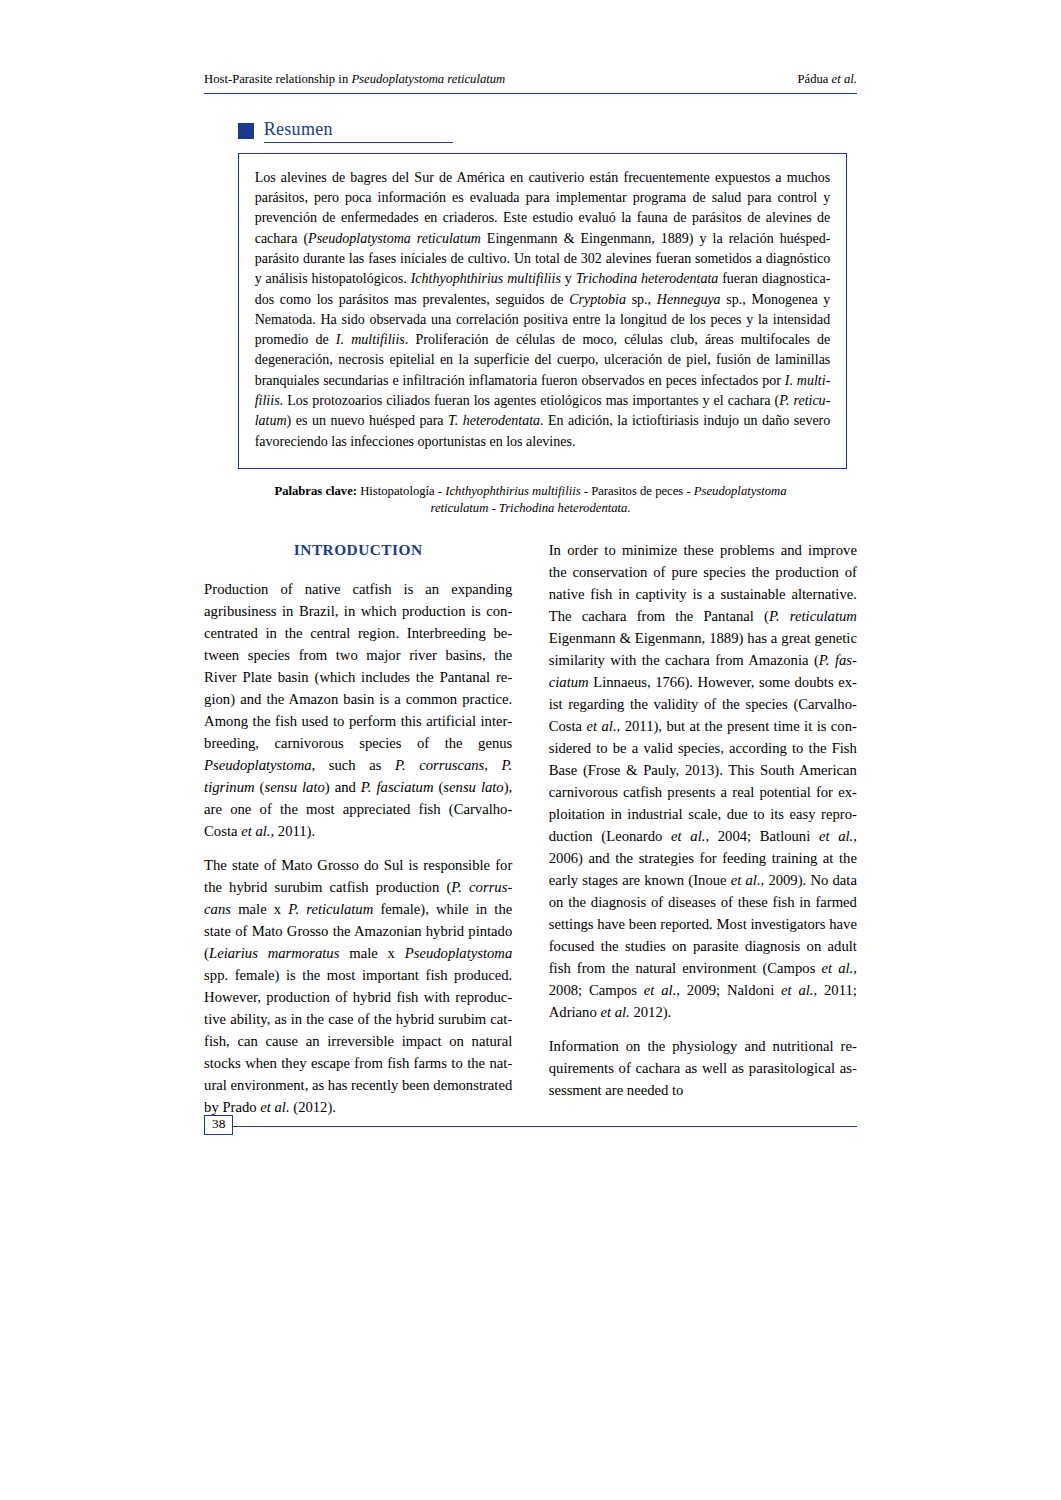Host-Parasite relationship in Pseudoplatystoma reticulatum
Pádua et al.
Resumen
Los alevines de bagres del Sur de América en cautiverio están frecuentemente expuestos a muchos parásitos, pero poca información es evaluada para implementar programa de salud para control y prevención de enfermedades en criaderos. Este estudio evaluó la fauna de parásitos de alevines de cachara (Pseudoplatystoma reticulatum Eingenmann & Eingenmann, 1889) y la relación huésped-parásito durante las fases iníciales de cultivo. Un total de 302 alevines fueran sometidos a diagnóstico y análisis histopatológicos. Ichthyophthirius multifiliis y Trichodina heterodentata fueran diagnosticados como los parásitos mas prevalentes, seguidos de Cryptobia sp., Henneguya sp., Monogenea y Nematoda. Ha sido observada una correlación positiva entre la longitud de los peces y la intensidad promedio de I. multifiliis. Proliferación de células de moco, células club, áreas multifocales de degeneración, necrosis epitelial en la superficie del cuerpo, ulceración de piel, fusión de laminillas branquiales secundarias e infiltración inflamatoria fueron observados en peces infectados por I. multifiliis. Los protozoarios ciliados fueran los agentes etiológicos mas importantes y el cachara (P. reticulatum) es un nuevo huésped para T. heterodentata. En adición, la ictioftiriasis indujo un daño severo favoreciendo las infecciones oportunistas en los alevines.
Palabras clave: Histopatología - Ichthyophthirius multifiliis - Parasitos de peces - Pseudoplatystoma reticulatum - Trichodina heterodentata.
INTRODUCTION
Production of native catfish is an expanding agribusiness in Brazil, in which production is concentrated in the central region. Interbreeding between species from two major river basins, the River Plate basin (which includes the Pantanal region) and the Amazon basin is a common practice. Among the fish used to perform this artificial interbreeding, carnivorous species of the genus Pseudoplatystoma, such as P. corruscans, P. tigrinum (sensu lato) and P. fasciatum (sensu lato), are one of the most appreciated fish (Carvalho-Costa et al., 2011).
The state of Mato Grosso do Sul is responsible for the hybrid surubim catfish production (P. corruscans male x P. reticulatum female), while in the state of Mato Grosso the Amazonian hybrid pintado (Leiarius marmoratus male x Pseudoplatystoma spp. female) is the most important fish produced. However, production of hybrid fish with reproductive ability, as in the case of the hybrid surubim catfish, can cause an irreversible impact on natural stocks when they escape from fish farms to the natural environment, as has recently been demonstrated by Prado et al. (2012).
In order to minimize these problems and improve the conservation of pure species the production of native fish in captivity is a sustainable alternative. The cachara from the Pantanal (P. reticulatum Eigenmann & Eigenmann, 1889) has a great genetic similarity with the cachara from Amazonia (P. fasciatum Linnaeus, 1766). However, some doubts exist regarding the validity of the species (Carvalho-Costa et al., 2011), but at the present time it is considered to be a valid species, according to the Fish Base (Frose & Pauly, 2013). This South American carnivorous catfish presents a real potential for exploitation in industrial scale, due to its easy reproduction (Leonardo et al., 2004; Batlouni et al., 2006) and the strategies for feeding training at the early stages are known (Inoue et al., 2009). No data on the diagnosis of diseases of these fish in farmed settings have been reported. Most investigators have focused the studies on parasite diagnosis on adult fish from the natural environment (Campos et al., 2008; Campos et al., 2009; Naldoni et al., 2011; Adriano et al. 2012).
Information on the physiology and nutritional requirements of cachara as well as parasitological assessment are needed to
38